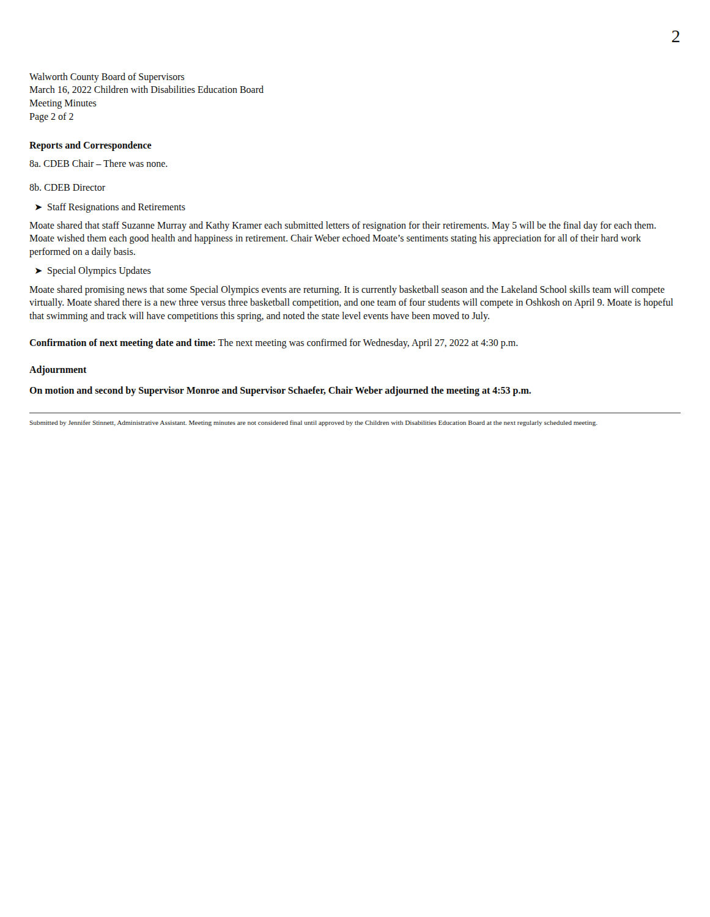2
Walworth County Board of Supervisors
March 16, 2022 Children with Disabilities Education Board
Meeting Minutes
Page 2 of 2
Reports and Correspondence
8a. CDEB Chair – There was none.
8b. CDEB Director
Staff Resignations and Retirements
Moate shared that staff Suzanne Murray and Kathy Kramer each submitted letters of resignation for their retirements. May 5 will be the final day for each them. Moate wished them each good health and happiness in retirement. Chair Weber echoed Moate’s sentiments stating his appreciation for all of their hard work performed on a daily basis.
Special Olympics Updates
Moate shared promising news that some Special Olympics events are returning. It is currently basketball season and the Lakeland School skills team will compete virtually. Moate shared there is a new three versus three basketball competition, and one team of four students will compete in Oshkosh on April 9. Moate is hopeful that swimming and track will have competitions this spring, and noted the state level events have been moved to July.
Confirmation of next meeting date and time: The next meeting was confirmed for Wednesday, April 27, 2022 at 4:30 p.m.
Adjournment
On motion and second by Supervisor Monroe and Supervisor Schaefer, Chair Weber adjourned the meeting at 4:53 p.m.
Submitted by Jennifer Stinnett, Administrative Assistant. Meeting minutes are not considered final until approved by the Children with Disabilities Education Board at the next regularly scheduled meeting.